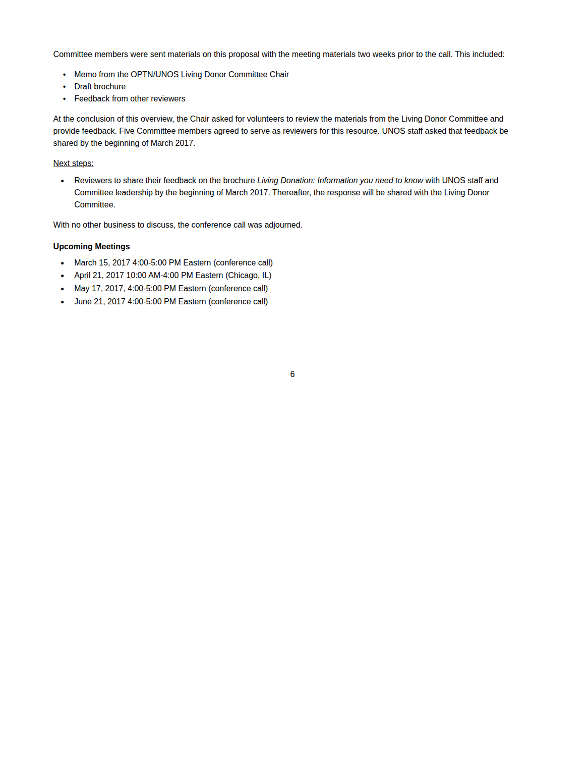Committee members were sent materials on this proposal with the meeting materials two weeks prior to the call. This included:
Memo from the OPTN/UNOS Living Donor Committee Chair
Draft brochure
Feedback from other reviewers
At the conclusion of this overview, the Chair asked for volunteers to review the materials from the Living Donor Committee and provide feedback. Five Committee members agreed to serve as reviewers for this resource. UNOS staff asked that feedback be shared by the beginning of March 2017.
Next steps:
Reviewers to share their feedback on the brochure Living Donation: Information you need to know with UNOS staff and Committee leadership by the beginning of March 2017. Thereafter, the response will be shared with the Living Donor Committee.
With no other business to discuss, the conference call was adjourned.
Upcoming Meetings
March 15, 2017 4:00-5:00 PM Eastern (conference call)
April 21, 2017 10:00 AM-4:00 PM Eastern (Chicago, IL)
May 17, 2017, 4:00-5:00 PM Eastern (conference call)
June 21, 2017 4:00-5:00 PM Eastern (conference call)
6